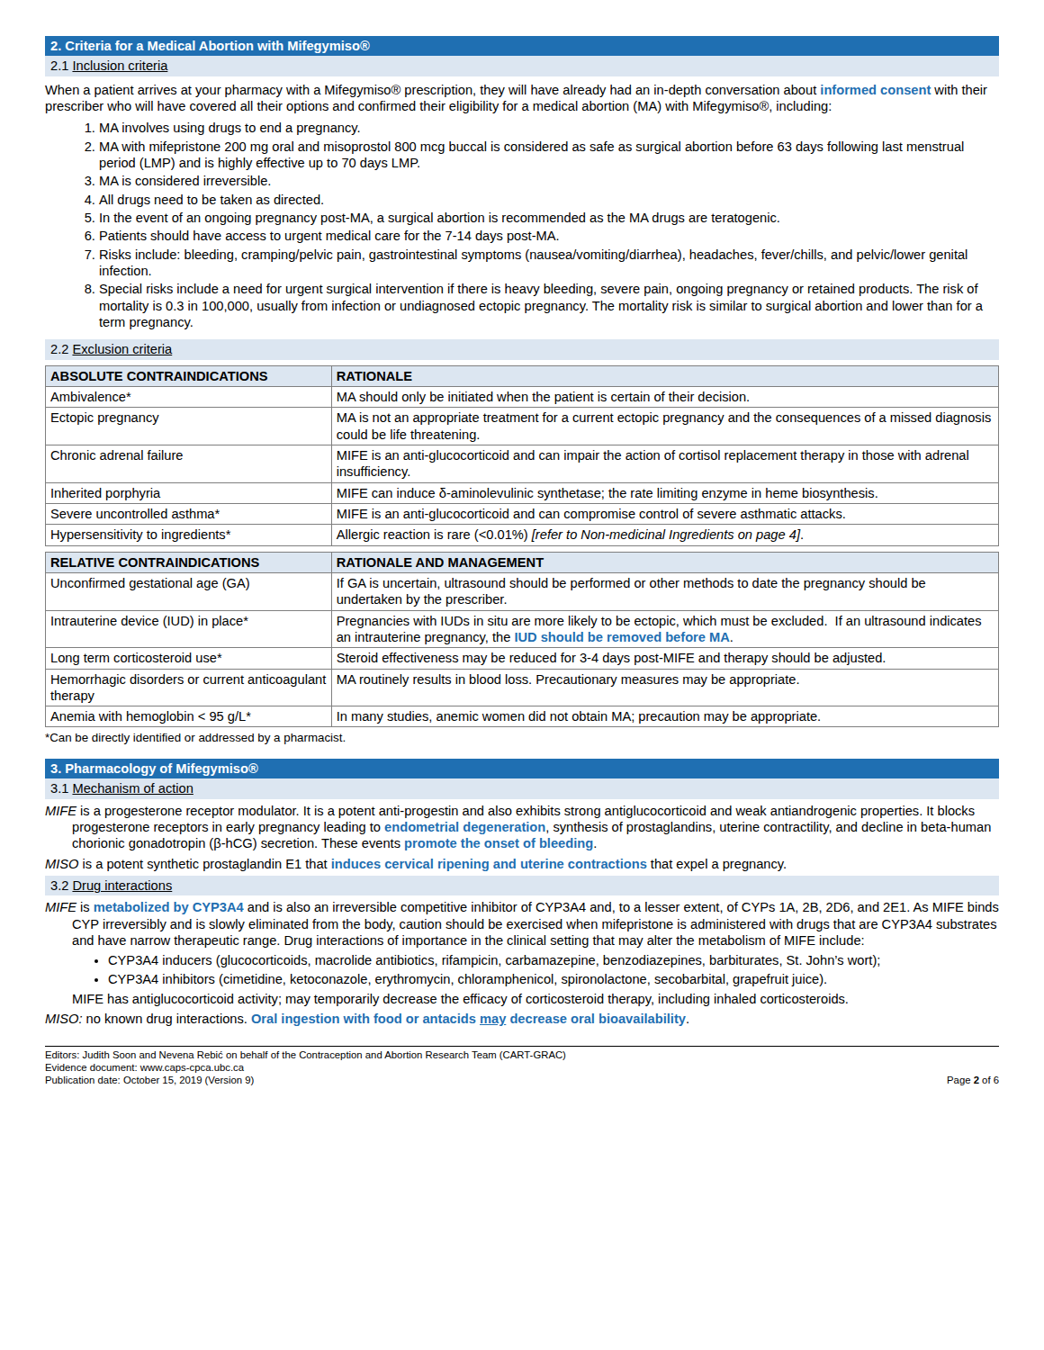2. Criteria for a Medical Abortion with Mifegymiso®
2.1 Inclusion criteria
When a patient arrives at your pharmacy with a Mifegymiso® prescription, they will have already had an in-depth conversation about informed consent with their prescriber who will have covered all their options and confirmed their eligibility for a medical abortion (MA) with Mifegymiso®, including:
MA involves using drugs to end a pregnancy.
MA with mifepristone 200 mg oral and misoprostol 800 mcg buccal is considered as safe as surgical abortion before 63 days following last menstrual period (LMP) and is highly effective up to 70 days LMP.
MA is considered irreversible.
All drugs need to be taken as directed.
In the event of an ongoing pregnancy post-MA, a surgical abortion is recommended as the MA drugs are teratogenic.
Patients should have access to urgent medical care for the 7-14 days post-MA.
Risks include: bleeding, cramping/pelvic pain, gastrointestinal symptoms (nausea/vomiting/diarrhea), headaches, fever/chills, and pelvic/lower genital infection.
Special risks include a need for urgent surgical intervention if there is heavy bleeding, severe pain, ongoing pregnancy or retained products. The risk of mortality is 0.3 in 100,000, usually from infection or undiagnosed ectopic pregnancy. The mortality risk is similar to surgical abortion and lower than for a term pregnancy.
2.2 Exclusion criteria
| ABSOLUTE CONTRAINDICATIONS | RATIONALE |
| --- | --- |
| Ambivalence* | MA should only be initiated when the patient is certain of their decision. |
| Ectopic pregnancy | MA is not an appropriate treatment for a current ectopic pregnancy and the consequences of a missed diagnosis could be life threatening. |
| Chronic adrenal failure | MIFE is an anti-glucocorticoid and can impair the action of cortisol replacement therapy in those with adrenal insufficiency. |
| Inherited porphyria | MIFE can induce δ-aminolevulinic synthetase; the rate limiting enzyme in heme biosynthesis. |
| Severe uncontrolled asthma* | MIFE is an anti-glucocorticoid and can compromise control of severe asthmatic attacks. |
| Hypersensitivity to ingredients* | Allergic reaction is rare (<0.01%) [refer to Non-medicinal Ingredients on page 4] . |
| RELATIVE CONTRAINDICATIONS | RATIONALE AND MANAGEMENT |
| --- | --- |
| Unconfirmed gestational age (GA) | If GA is uncertain, ultrasound should be performed or other methods to date the pregnancy should be undertaken by the prescriber. |
| Intrauterine device (IUD) in place* | Pregnancies with IUDs in situ are more likely to be ectopic, which must be excluded. If an ultrasound indicates an intrauterine pregnancy, the IUD should be removed before MA . |
| Long term corticosteroid use* | Steroid effectiveness may be reduced for 3-4 days post-MIFE and therapy should be adjusted. |
| Hemorrhagic disorders or current anticoagulant therapy | MA routinely results in blood loss. Precautionary measures may be appropriate. |
| Anemia with hemoglobin < 95 g/L* | In many studies, anemic women did not obtain MA; precaution may be appropriate. |
*Can be directly identified or addressed by a pharmacist.
3. Pharmacology of Mifegymiso®
3.1 Mechanism of action
MIFE is a progesterone receptor modulator. It is a potent anti-progestin and also exhibits strong antiglucocorticoid and weak antiandrogenic properties. It blocks progesterone receptors in early pregnancy leading to endometrial degeneration, synthesis of prostaglandins, uterine contractility, and decline in beta-human chorionic gonadotropin (β-hCG) secretion. These events promote the onset of bleeding.
MISO is a potent synthetic prostaglandin E1 that induces cervical ripening and uterine contractions that expel a pregnancy.
3.2 Drug interactions
MIFE is metabolized by CYP3A4 and is also an irreversible competitive inhibitor of CYP3A4 and, to a lesser extent, of CYPs 1A, 2B, 2D6, and 2E1. As MIFE binds CYP irreversibly and is slowly eliminated from the body, caution should be exercised when mifepristone is administered with drugs that are CYP3A4 substrates and have narrow therapeutic range. Drug interactions of importance in the clinical setting that may alter the metabolism of MIFE include:
CYP3A4 inducers (glucocorticoids, macrolide antibiotics, rifampicin, carbamazepine, benzodiazepines, barbiturates, St. John’s wort);
CYP3A4 inhibitors (cimetidine, ketoconazole, erythromycin, chloramphenicol, spironolactone, secobarbital, grapefruit juice).
MIFE has antiglucocorticoid activity; may temporarily decrease the efficacy of corticosteroid therapy, including inhaled corticosteroids.
MISO: no known drug interactions. Oral ingestion with food or antacids may decrease oral bioavailability.
Editors: Judith Soon and Nevena Rebić on behalf of the Contraception and Abortion Research Team (CART-GRAC)
Evidence document: www.caps-cpca.ubc.ca
Publication date: October 15, 2019 (Version 9) Page 2 of 6